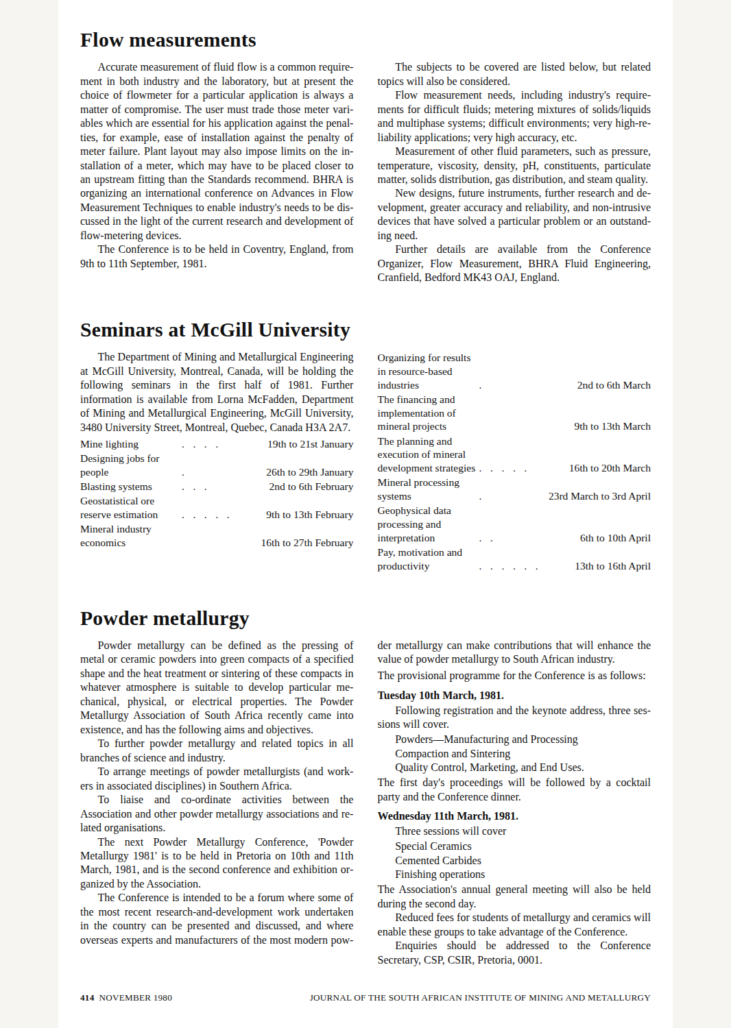Flow measurements
Accurate measurement of fluid flow is a common requirement in both industry and the laboratory, but at present the choice of flowmeter for a particular application is always a matter of compromise. The user must trade those meter variables which are essential for his application against the penalties, for example, ease of installation against the penalty of meter failure. Plant layout may also impose limits on the installation of a meter, which may have to be placed closer to an upstream fitting than the Standards recommend. BHRA is organizing an international conference on Advances in Flow Measurement Techniques to enable industry's needs to be discussed in the light of the current research and development of flow-metering devices.
The Conference is to be held in Coventry, England, from 9th to 11th September, 1981.
The subjects to be covered are listed below, but related topics will also be considered.
Flow measurement needs, including industry's requirements for difficult fluids; metering mixtures of solids/liquids and multiphase systems; difficult environments; very high-reliability applications; very high accuracy, etc.
Measurement of other fluid parameters, such as pressure, temperature, viscosity, density, pH, constituents, particulate matter, solids distribution, gas distribution, and steam quality.
New designs, future instruments, further research and development, greater accuracy and reliability, and non-intrusive devices that have solved a particular problem or an outstanding need.
Further details are available from the Conference Organizer, Flow Measurement, BHRA Fluid Engineering, Cranfield, Bedford MK43 OAJ, England.
Seminars at McGill University
The Department of Mining and Metallurgical Engineering at McGill University, Montreal, Canada, will be holding the following seminars in the first half of 1981. Further information is available from Lorna McFadden, Department of Mining and Metallurgical Engineering, McGill University, 3480 University Street, Montreal, Quebec, Canada H3A 2A7.
| Mine lighting | . . . . | 19th to 21st January |
| Designing jobs for people | . | 26th to 29th January |
| Blasting systems | . . . | 2nd to 6th February |
| Geostatistical ore reserve estimation | . . . . . | 9th to 13th February |
| Mineral industry economics | | 16th to 27th February |
| Organizing for results in resource-based industries | . | 2nd to 6th March |
| The financing and implementation of mineral projects | | 9th to 13th March |
| The planning and execution of mineral development strategies | . . . . . | 16th to 20th March |
| Mineral processing systems | . | 23rd March to 3rd April |
| Geophysical data processing and interpretation | . . | 6th to 10th April |
| Pay, motivation and productivity | . . . . . . | 13th to 16th April |
Powder metallurgy
Powder metallurgy can be defined as the pressing of metal or ceramic powders into green compacts of a specified shape and the heat treatment or sintering of these compacts in whatever atmosphere is suitable to develop particular mechanical, physical, or electrical properties. The Powder Metallurgy Association of South Africa recently came into existence, and has the following aims and objectives.
To further powder metallurgy and related topics in all branches of science and industry.
To arrange meetings of powder metallurgists (and workers in associated disciplines) in Southern Africa.
To liaise and co-ordinate activities between the Association and other powder metallurgy associations and related organisations.
The next Powder Metallurgy Conference, 'Powder Metallurgy 1981' is to be held in Pretoria on 10th and 11th March, 1981, and is the second conference and exhibition organized by the Association.
The Conference is intended to be a forum where some of the most recent research-and-development work undertaken in the country can be presented and discussed, and where overseas experts and manufacturers of the most modern powder metallurgy can make contributions that will enhance the value of powder metallurgy to South African industry.
The provisional programme for the Conference is as follows:
Tuesday 10th March, 1981.
Following registration and the keynote address, three sessions will cover.
Powders—Manufacturing and Processing
Compaction and Sintering
Quality Control, Marketing, and End Uses.
The first day's proceedings will be followed by a cocktail party and the Conference dinner.
Wednesday 11th March, 1981.
Three sessions will cover
Special Ceramics
Cemented Carbides
Finishing operations
The Association's annual general meeting will also be held during the second day.
Reduced fees for students of metallurgy and ceramics will enable these groups to take advantage of the Conference.
Enquiries should be addressed to the Conference Secretary, CSP, CSIR, Pretoria, 0001.
414 NOVEMBER 1980
JOURNAL OF THE SOUTH AFRICAN INSTITUTE OF MINING AND METALLURGY